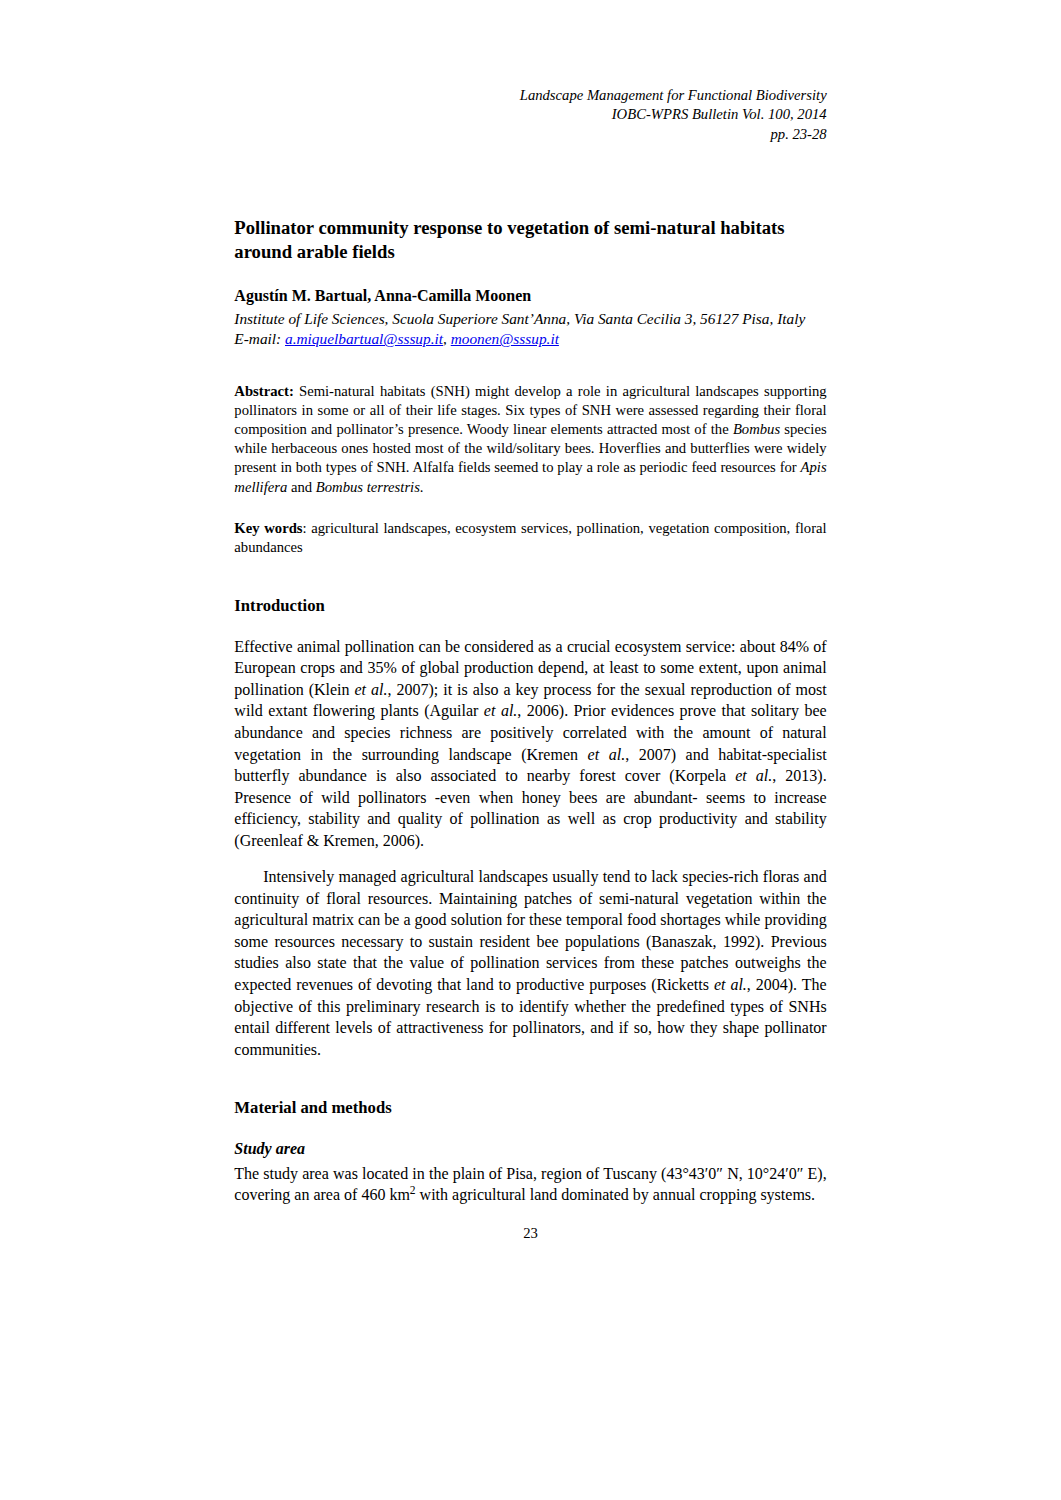Landscape Management for Functional Biodiversity
IOBC-WPRS Bulletin Vol. 100, 2014
pp. 23-28
Pollinator community response to vegetation of semi-natural habitats around arable fields
Agustín M. Bartual, Anna-Camilla Moonen
Institute of Life Sciences, Scuola Superiore Sant’Anna, Via Santa Cecilia 3, 56127 Pisa, Italy
E-mail: a.miquelbartual@sssup.it, moonen@sssup.it
Abstract: Semi-natural habitats (SNH) might develop a role in agricultural landscapes supporting pollinators in some or all of their life stages. Six types of SNH were assessed regarding their floral composition and pollinator’s presence. Woody linear elements attracted most of the Bombus species while herbaceous ones hosted most of the wild/solitary bees. Hoverflies and butterflies were widely present in both types of SNH. Alfalfa fields seemed to play a role as periodic feed resources for Apis mellifera and Bombus terrestris.
Key words: agricultural landscapes, ecosystem services, pollination, vegetation composition, floral abundances
Introduction
Effective animal pollination can be considered as a crucial ecosystem service: about 84% of European crops and 35% of global production depend, at least to some extent, upon animal pollination (Klein et al., 2007); it is also a key process for the sexual reproduction of most wild extant flowering plants (Aguilar et al., 2006). Prior evidences prove that solitary bee abundance and species richness are positively correlated with the amount of natural vegetation in the surrounding landscape (Kremen et al., 2007) and habitat-specialist butterfly abundance is also associated to nearby forest cover (Korpela et al., 2013). Presence of wild pollinators -even when honey bees are abundant- seems to increase efficiency, stability and quality of pollination as well as crop productivity and stability (Greenleaf & Kremen, 2006).
Intensively managed agricultural landscapes usually tend to lack species-rich floras and continuity of floral resources. Maintaining patches of semi-natural vegetation within the agricultural matrix can be a good solution for these temporal food shortages while providing some resources necessary to sustain resident bee populations (Banaszak, 1992). Previous studies also state that the value of pollination services from these patches outweighs the expected revenues of devoting that land to productive purposes (Ricketts et al., 2004). The objective of this preliminary research is to identify whether the predefined types of SNHs entail different levels of attractiveness for pollinators, and if so, how they shape pollinator communities.
Material and methods
Study area
The study area was located in the plain of Pisa, region of Tuscany (43°43′0″ N, 10°24′0″ E), covering an area of 460 km2 with agricultural land dominated by annual cropping systems.
23